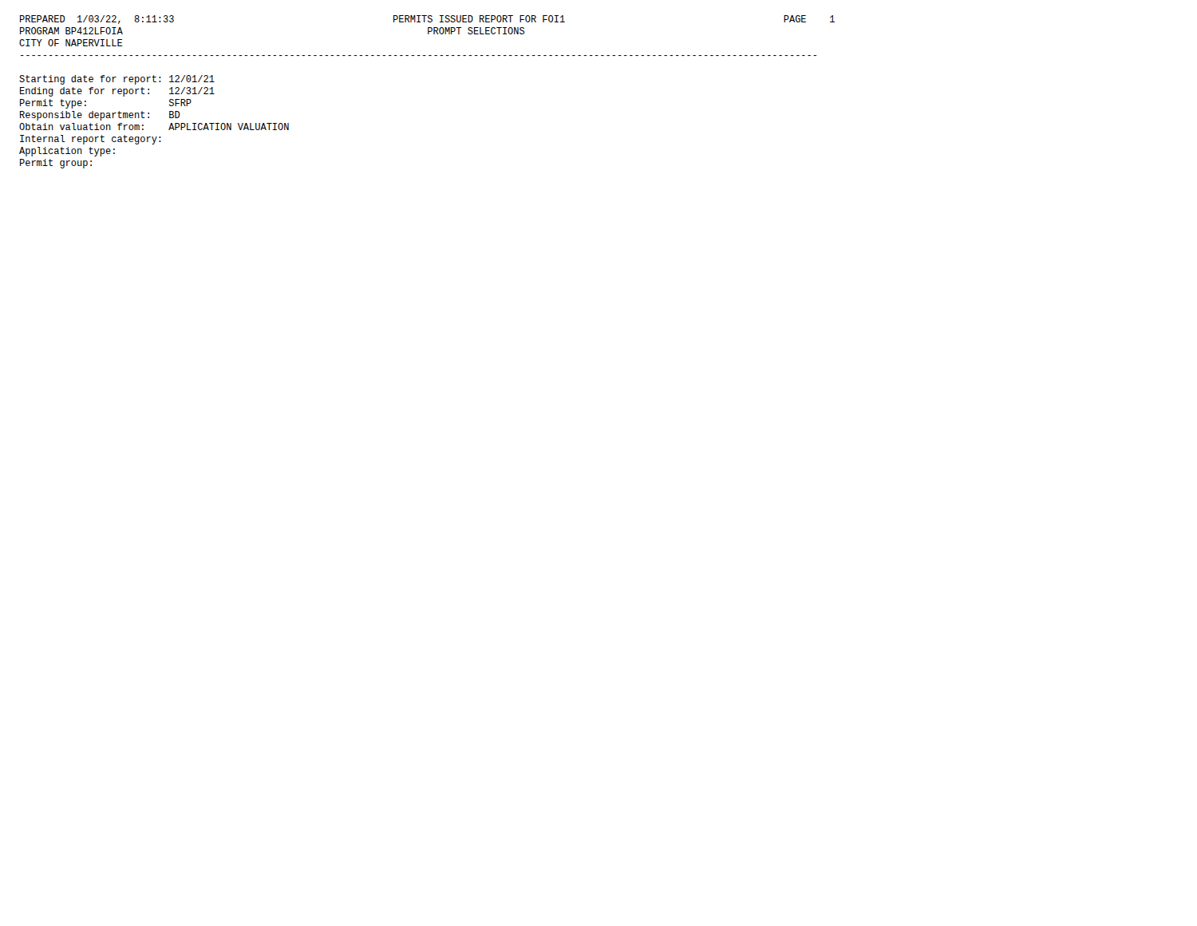PREPARED  1/03/22,  8:11:33                                      PERMITS ISSUED REPORT FOR FOI1                                      PAGE    1
PROGRAM BP412LFOIA                                                     PROMPT SELECTIONS
CITY OF NAPERVILLE
-------------------------------------------------------------------------------------------------------------------------------------------

Starting date for report: 12/01/21
Ending date for report:   12/31/21
Permit type:              SFRP
Responsible department:   BD
Obtain valuation from:    APPLICATION VALUATION
Internal report category:
Application type:
Permit group: